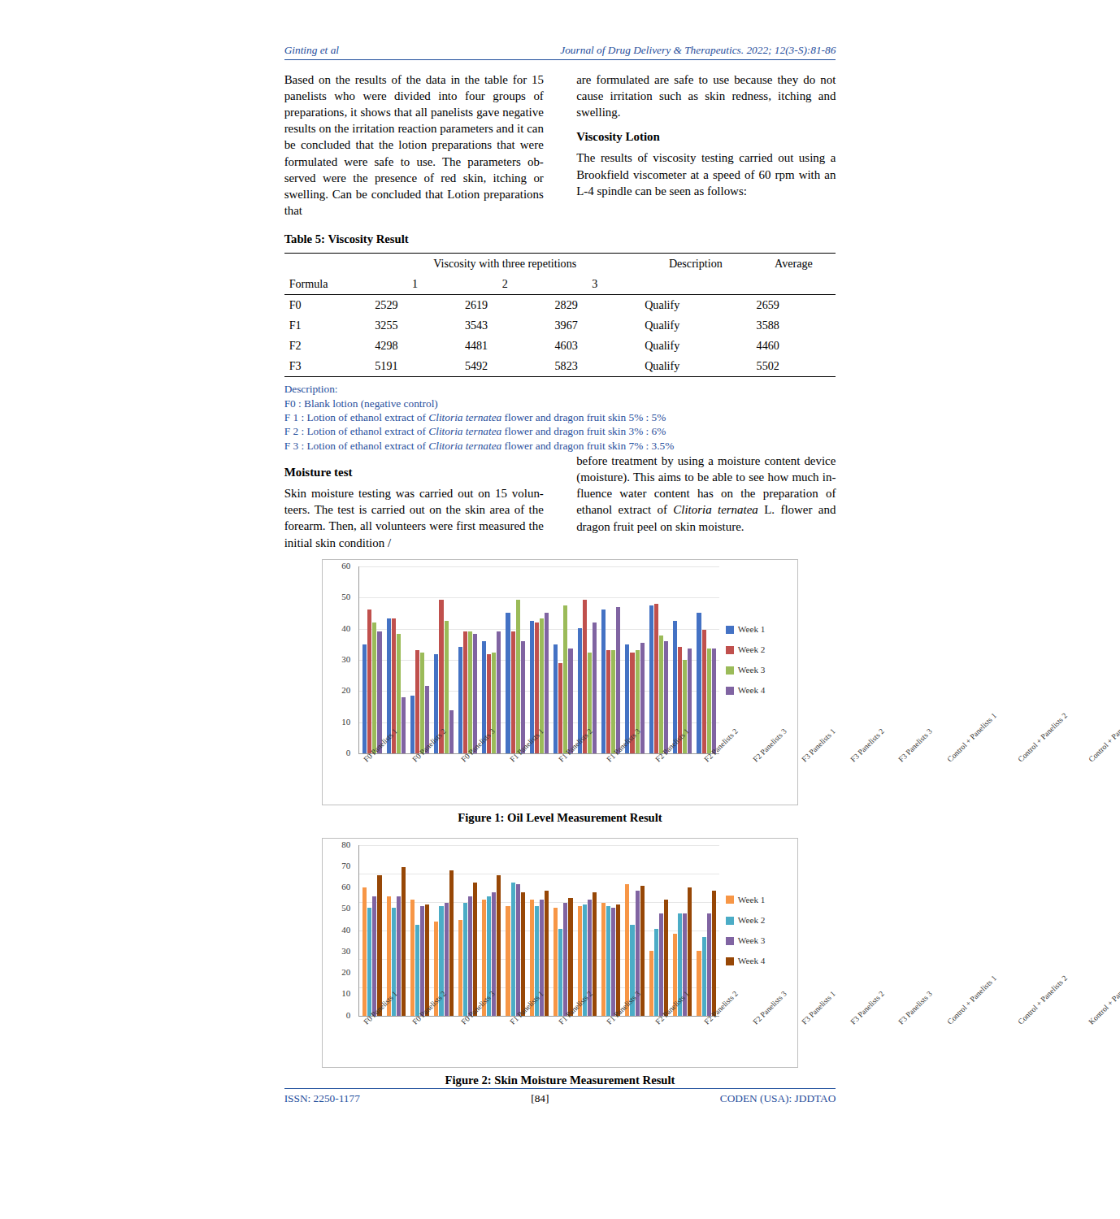Ginting et al
Journal of Drug Delivery & Therapeutics. 2022; 12(3-S):81-86
Based on the results of the data in the table for 15 panelists who were divided into four groups of preparations, it shows that all panelists gave negative results on the irritation reaction parameters and it can be concluded that the lotion preparations that were formulated were safe to use. The parameters observed were the presence of red skin, itching or swelling. Can be concluded that Lotion preparations that
are formulated are safe to use because they do not cause irritation such as skin redness, itching and swelling.
Viscosity Lotion
The results of viscosity testing carried out using a Brookfield viscometer at a speed of 60 rpm with an L-4 spindle can be seen as follows:
Table 5: Viscosity Result
| | Viscosity with three repetitions | Description | Average |
| --- | --- | --- | --- |
| Formula | 1 | 2 | 3 | | |
| F0 | 2529 | 2619 | 2829 | Qualify | 2659 |
| F1 | 3255 | 3543 | 3967 | Qualify | 3588 |
| F2 | 4298 | 4481 | 4603 | Qualify | 4460 |
| F3 | 5191 | 5492 | 5823 | Qualify | 5502 |
Description:
F0 : Blank lotion (negative control)
F 1 : Lotion of ethanol extract of Clitoria ternatea flower and dragon fruit skin 5% : 5%
F 2 : Lotion of ethanol extract of Clitoria ternatea flower and dragon fruit skin 3% : 6%
F 3 : Lotion of ethanol extract of Clitoria ternatea flower and dragon fruit skin 7% : 3.5%
Moisture test
Skin moisture testing was carried out on 15 volunteers. The test is carried out on the skin area of the forearm. Then, all volunteers were first measured the initial skin condition /
before treatment by using a moisture content device (moisture). This aims to be able to see how much influence water content has on the preparation of ethanol extract of Clitoria ternatea L. flower and dragon fruit peel on skin moisture.
0 10 20 30 40 50 60
Week 1
Week 2
Week 3
Week 4
F0 Panelists 1
F0 Panelists 2
F0 Panelists 3
F1 Panelists 1
F1 Panelists 2
F1 Panelists 3
F2 Panelists 1
F2 Panelists 2
F2 Panelists 3
F3 Panelists 1
F3 Panelists 2
F3 Panelists 3
Control + Panelists 1
Control + Panelists 2
Control + Panelists 3
Figure 1: Oil Level Measurement Result
0 10 20 30 40 50 60 70 80
Week 1
Week 2
Week 3
Week 4
F0 Panelists 1
F0 Panelists 2
F0 Panelists 3
F1 Panelists 1
F1 Panelists 2
F1 Panelists 3
F2 Panelists 1
F2 Panelists 2
F2 Panelists 3
F3 Panelists 1
F3 Panelists 2
F3 Panelists 3
Control + Panelists 1
Control + Panelists 2
Kontrol + Panelis 3
Figure 2: Skin Moisture Measurement Result
ISSN: 2250-1177
[84]
CODEN (USA): JDDTAO